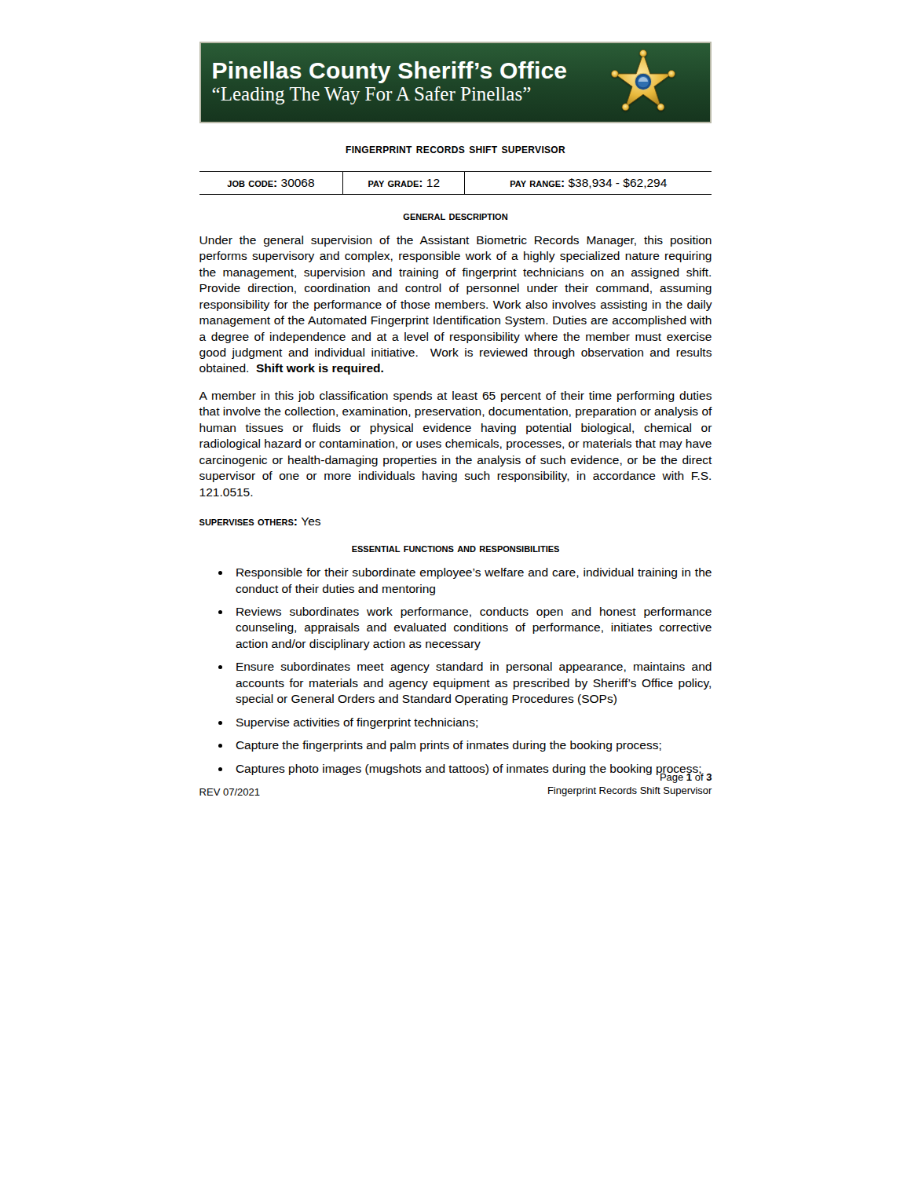Pinellas County Sheriff’s Office
“Leading The Way For A Safer Pinellas”
Fingerprint Records Shift Supervisor
| Job Code: 30068 | Pay Grade: 12 | Pay Range: $38,934 - $62,294 |
General Description
Under the general supervision of the Assistant Biometric Records Manager, this position performs supervisory and complex, responsible work of a highly specialized nature requiring the management, supervision and training of fingerprint technicians on an assigned shift. Provide direction, coordination and control of personnel under their command, assuming responsibility for the performance of those members. Work also involves assisting in the daily management of the Automated Fingerprint Identification System. Duties are accomplished with a degree of independence and at a level of responsibility where the member must exercise good judgment and individual initiative. Work is reviewed through observation and results obtained. Shift work is required.
A member in this job classification spends at least 65 percent of their time performing duties that involve the collection, examination, preservation, documentation, preparation or analysis of human tissues or fluids or physical evidence having potential biological, chemical or radiological hazard or contamination, or uses chemicals, processes, or materials that may have carcinogenic or health-damaging properties in the analysis of such evidence, or be the direct supervisor of one or more individuals having such responsibility, in accordance with F.S. 121.0515.
Supervises Others: Yes
Essential Functions and Responsibilities
Responsible for their subordinate employee’s welfare and care, individual training in the conduct of their duties and mentoring
Reviews subordinates work performance, conducts open and honest performance counseling, appraisals and evaluated conditions of performance, initiates corrective action and/or disciplinary action as necessary
Ensure subordinates meet agency standard in personal appearance, maintains and accounts for materials and agency equipment as prescribed by Sheriff’s Office policy, special or General Orders and Standard Operating Procedures (SOPs)
Supervise activities of fingerprint technicians;
Capture the fingerprints and palm prints of inmates during the booking process;
Captures photo images (mugshots and tattoos) of inmates during the booking process;
REV 07/2021
Page 1 of 3
Fingerprint Records Shift Supervisor